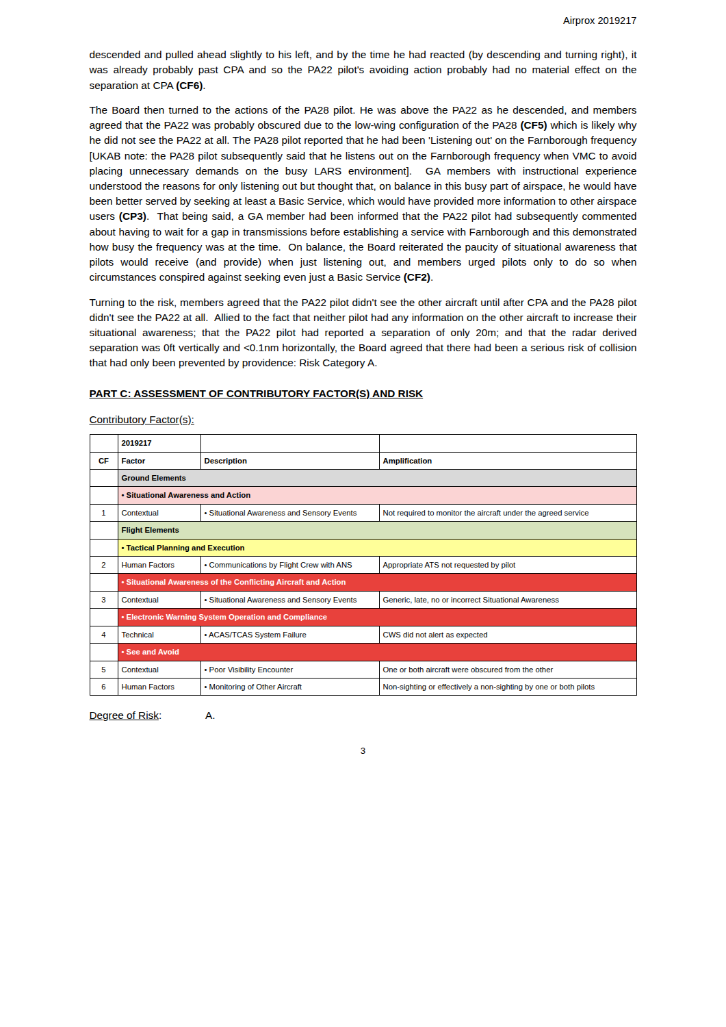Airprox 2019217
descended and pulled ahead slightly to his left, and by the time he had reacted (by descending and turning right), it was already probably past CPA and so the PA22 pilot's avoiding action probably had no material effect on the separation at CPA (CF6).
The Board then turned to the actions of the PA28 pilot. He was above the PA22 as he descended, and members agreed that the PA22 was probably obscured due to the low-wing configuration of the PA28 (CF5) which is likely why he did not see the PA22 at all. The PA28 pilot reported that he had been 'Listening out' on the Farnborough frequency [UKAB note: the PA28 pilot subsequently said that he listens out on the Farnborough frequency when VMC to avoid placing unnecessary demands on the busy LARS environment]. GA members with instructional experience understood the reasons for only listening out but thought that, on balance in this busy part of airspace, he would have been better served by seeking at least a Basic Service, which would have provided more information to other airspace users (CP3). That being said, a GA member had been informed that the PA22 pilot had subsequently commented about having to wait for a gap in transmissions before establishing a service with Farnborough and this demonstrated how busy the frequency was at the time. On balance, the Board reiterated the paucity of situational awareness that pilots would receive (and provide) when just listening out, and members urged pilots only to do so when circumstances conspired against seeking even just a Basic Service (CF2).
Turning to the risk, members agreed that the PA22 pilot didn't see the other aircraft until after CPA and the PA28 pilot didn't see the PA22 at all. Allied to the fact that neither pilot had any information on the other aircraft to increase their situational awareness; that the PA22 pilot had reported a separation of only 20m; and that the radar derived separation was 0ft vertically and <0.1nm horizontally, the Board agreed that there had been a serious risk of collision that had only been prevented by providence: Risk Category A.
PART C: ASSESSMENT OF CONTRIBUTORY FACTOR(S) AND RISK
Contributory Factor(s):
| | 2019217 | | |
| CF | Factor | Description | Amplification |
| | Ground Elements |
| | • Situational Awareness and Action |
| 1 | Contextual | • Situational Awareness and Sensory Events | Not required to monitor the aircraft under the agreed service |
| | Flight Elements |
| | • Tactical Planning and Execution |
| 2 | Human Factors | • Communications by Flight Crew with ANS | Appropriate ATS not requested by pilot |
| | • Situational Awareness of the Conflicting Aircraft and Action |
| 3 | Contextual | • Situational Awareness and Sensory Events | Generic, late, no or incorrect Situational Awareness |
| | • Electronic Warning System Operation and Compliance |
| 4 | Technical | • ACAS/TCAS System Failure | CWS did not alert as expected |
| | • See and Avoid |
| 5 | Contextual | • Poor Visibility Encounter | One or both aircraft were obscured from the other |
| 6 | Human Factors | • Monitoring of Other Aircraft | Non-sighting or effectively a non-sighting by one or both pilots |
Degree of Risk: A.
3